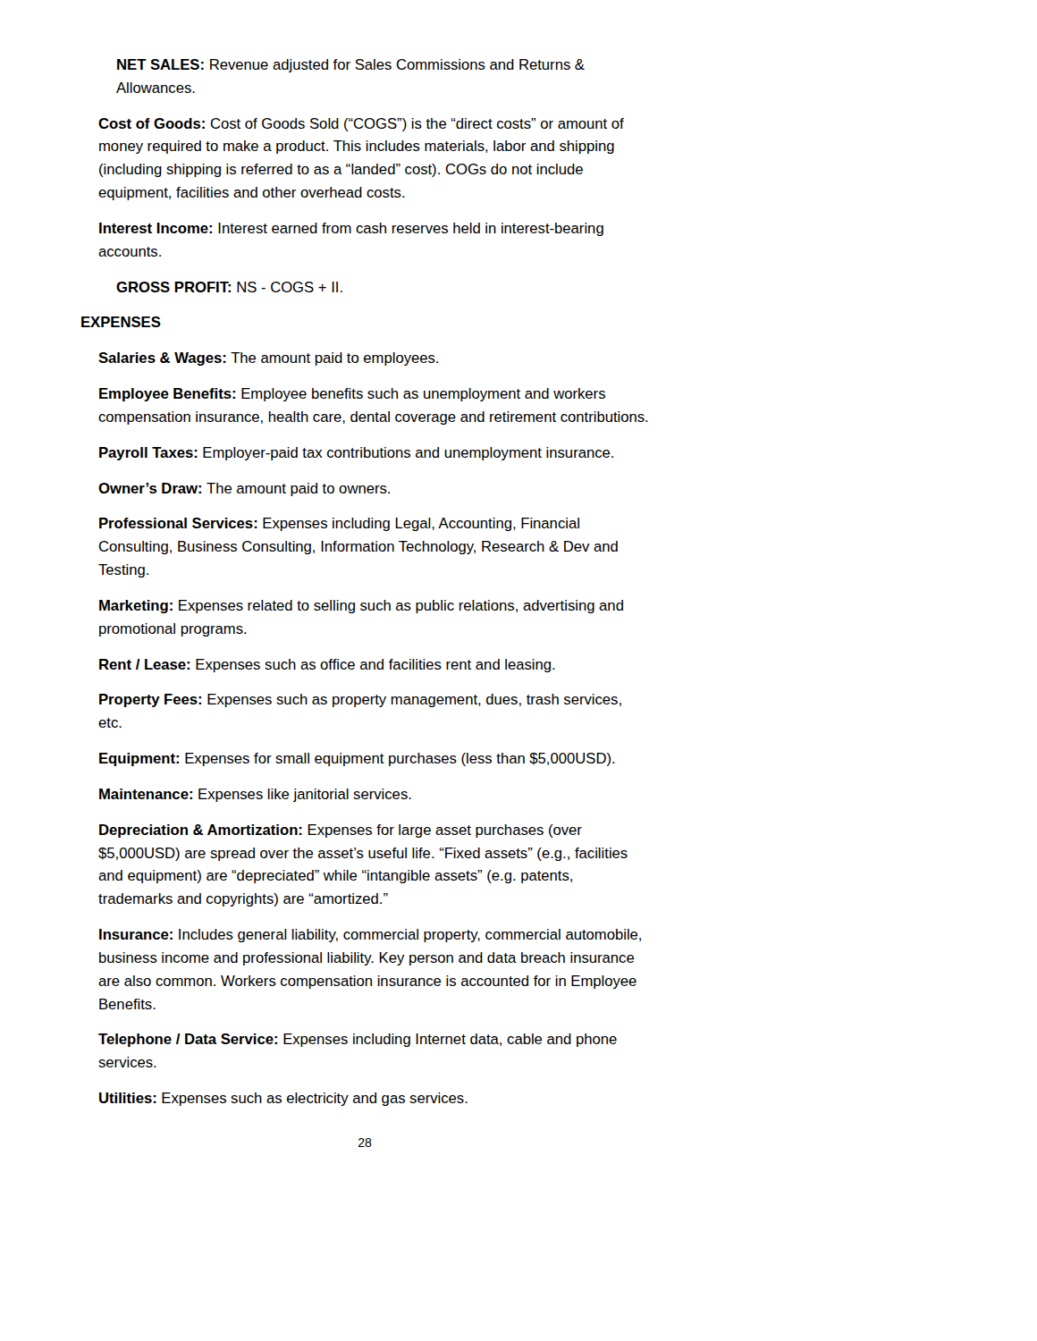NET SALES: Revenue adjusted for Sales Commissions and Returns & Allowances.
Cost of Goods: Cost of Goods Sold (“COGS”) is the “direct costs” or amount of money required to make a product. This includes materials, labor and shipping (including shipping is referred to as a “landed” cost). COGs do not include equipment, facilities and other overhead costs.
Interest Income: Interest earned from cash reserves held in interest-bearing accounts.
GROSS PROFIT: NS - COGS + II.
EXPENSES
Salaries & Wages: The amount paid to employees.
Employee Benefits: Employee benefits such as unemployment and workers compensation insurance, health care, dental coverage and retirement contributions.
Payroll Taxes: Employer-paid tax contributions and unemployment insurance.
Owner’s Draw: The amount paid to owners.
Professional Services: Expenses including Legal, Accounting, Financial Consulting, Business Consulting, Information Technology, Research & Dev and Testing.
Marketing: Expenses related to selling such as public relations, advertising and promotional programs.
Rent / Lease: Expenses such as office and facilities rent and leasing.
Property Fees: Expenses such as property management, dues, trash services, etc.
Equipment: Expenses for small equipment purchases (less than $5,000USD).
Maintenance: Expenses like janitorial services.
Depreciation & Amortization: Expenses for large asset purchases (over $5,000USD) are spread over the asset’s useful life. “Fixed assets” (e.g., facilities and equipment) are “depreciated” while “intangible assets” (e.g. patents, trademarks and copyrights) are “amortized.”
Insurance: Includes general liability, commercial property, commercial automobile, business income and professional liability. Key person and data breach insurance are also common. Workers compensation insurance is accounted for in Employee Benefits.
Telephone / Data Service: Expenses including Internet data, cable and phone services.
Utilities: Expenses such as electricity and gas services.
28